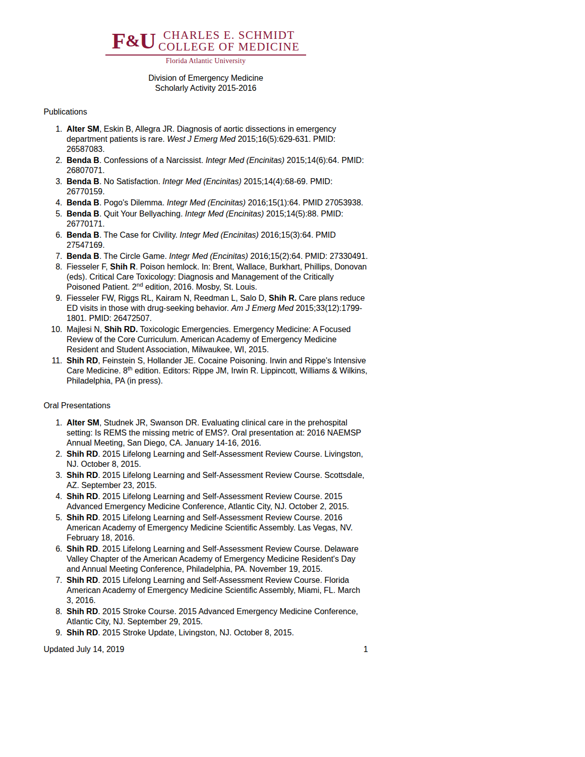F&U Charles E. Schmidt
College of Medicine
Florida Atlantic University
Division of Emergency Medicine
Scholarly Activity 2015-2016
Publications
Alter SM, Eskin B, Allegra JR. Diagnosis of aortic dissections in emergency department patients is rare. West J Emerg Med 2015;16(5):629-631. PMID: 26587083.
Benda B. Confessions of a Narcissist. Integr Med (Encinitas) 2015;14(6):64. PMID: 26807071.
Benda B. No Satisfaction. Integr Med (Encinitas) 2015;14(4):68-69. PMID: 26770159.
Benda B. Pogo's Dilemma. Integr Med (Encinitas) 2016;15(1):64. PMID 27053938.
Benda B. Quit Your Bellyaching. Integr Med (Encinitas) 2015;14(5):88. PMID: 26770171.
Benda B. The Case for Civility. Integr Med (Encinitas) 2016;15(3):64. PMID 27547169.
Benda B. The Circle Game. Integr Med (Encinitas) 2016;15(2):64. PMID: 27330491.
Fiesseler F, Shih R. Poison hemlock. In: Brent, Wallace, Burkhart, Phillips, Donovan (eds). Critical Care Toxicology: Diagnosis and Management of the Critically Poisoned Patient. 2nd edition, 2016. Mosby, St. Louis.
Fiesseler FW, Riggs RL, Kairam N, Reedman L, Salo D, Shih R. Care plans reduce ED visits in those with drug-seeking behavior. Am J Emerg Med 2015;33(12):1799-1801. PMID: 26472507.
Majlesi N, Shih RD. Toxicologic Emergencies. Emergency Medicine: A Focused Review of the Core Curriculum. American Academy of Emergency Medicine Resident and Student Association, Milwaukee, WI, 2015.
Shih RD, Feinstein S, Hollander JE. Cocaine Poisoning. Irwin and Rippe's Intensive Care Medicine. 8th edition. Editors: Rippe JM, Irwin R. Lippincott, Williams & Wilkins, Philadelphia, PA (in press).
Oral Presentations
Alter SM, Studnek JR, Swanson DR. Evaluating clinical care in the prehospital setting: Is REMS the missing metric of EMS?. Oral presentation at: 2016 NAEMSP Annual Meeting, San Diego, CA. January 14-16, 2016.
Shih RD. 2015 Lifelong Learning and Self-Assessment Review Course. Livingston, NJ. October 8, 2015.
Shih RD. 2015 Lifelong Learning and Self-Assessment Review Course. Scottsdale, AZ. September 23, 2015.
Shih RD. 2015 Lifelong Learning and Self-Assessment Review Course. 2015 Advanced Emergency Medicine Conference, Atlantic City, NJ. October 2, 2015.
Shih RD. 2015 Lifelong Learning and Self-Assessment Review Course. 2016 American Academy of Emergency Medicine Scientific Assembly. Las Vegas, NV. February 18, 2016.
Shih RD. 2015 Lifelong Learning and Self-Assessment Review Course. Delaware Valley Chapter of the American Academy of Emergency Medicine Resident's Day and Annual Meeting Conference, Philadelphia, PA. November 19, 2015.
Shih RD. 2015 Lifelong Learning and Self-Assessment Review Course. Florida American Academy of Emergency Medicine Scientific Assembly, Miami, FL. March 3, 2016.
Shih RD. 2015 Stroke Course. 2015 Advanced Emergency Medicine Conference, Atlantic City, NJ. September 29, 2015.
Shih RD. 2015 Stroke Update, Livingston, NJ. October 8, 2015.
Updated July 14, 2019 1